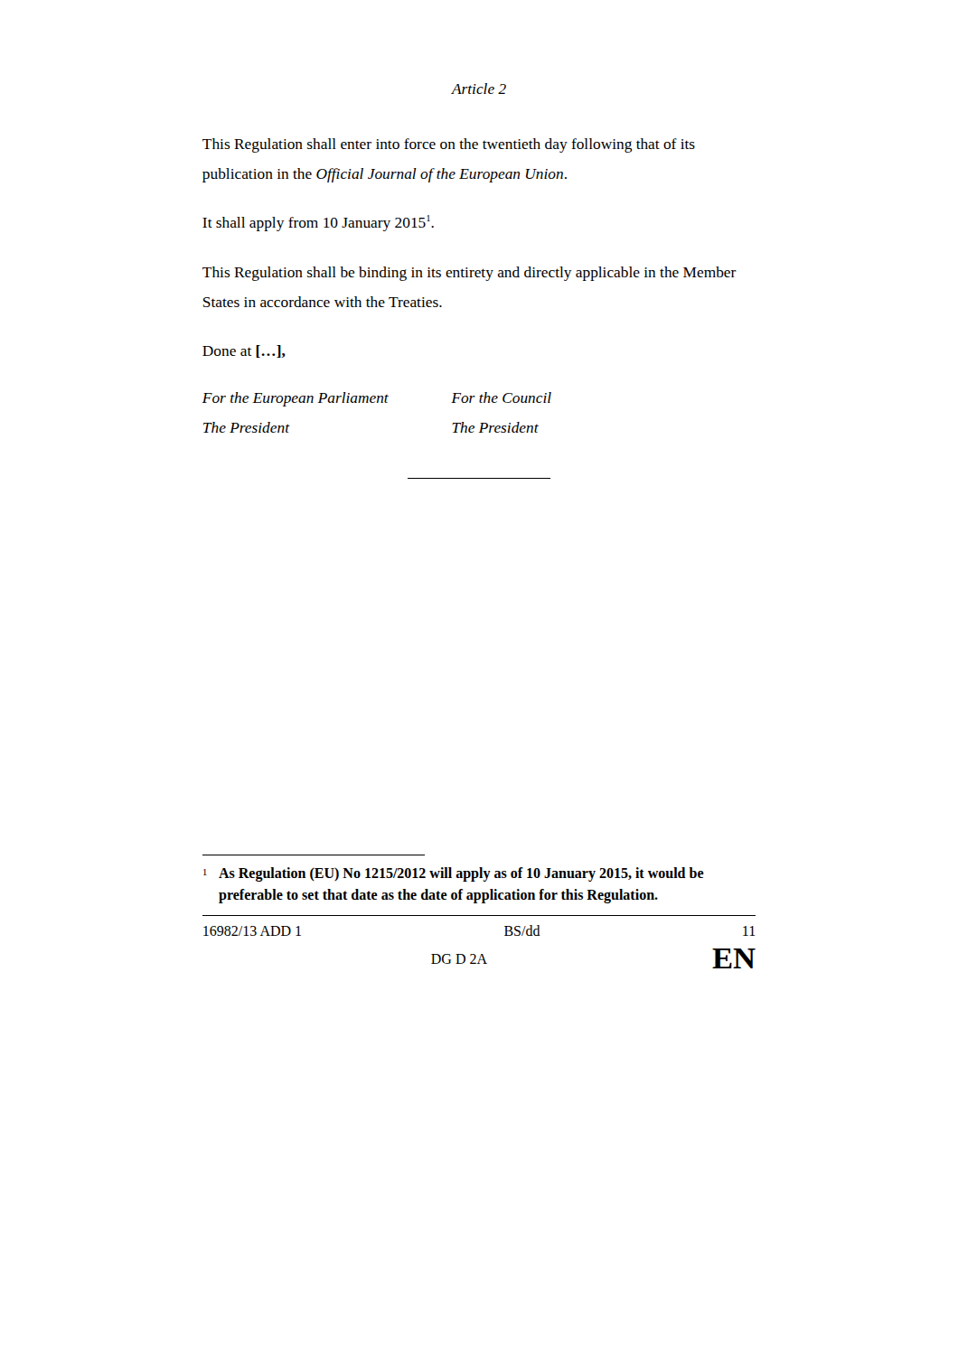Article 2
This Regulation shall enter into force on the twentieth day following that of its publication in the Official Journal of the European Union.
It shall apply from 10 January 20151.
This Regulation shall be binding in its entirety and directly applicable in the Member States in accordance with the Treaties.
Done at […],
| For the European Parliament | For the Council |
| The President | The President |
1
As Regulation (EU) No 1215/2012 will apply as of 10 January 2015, it would be preferable to set that date as the date of application for this Regulation.
16982/13 ADD 1
BS/dd
11
DG D 2A
EN